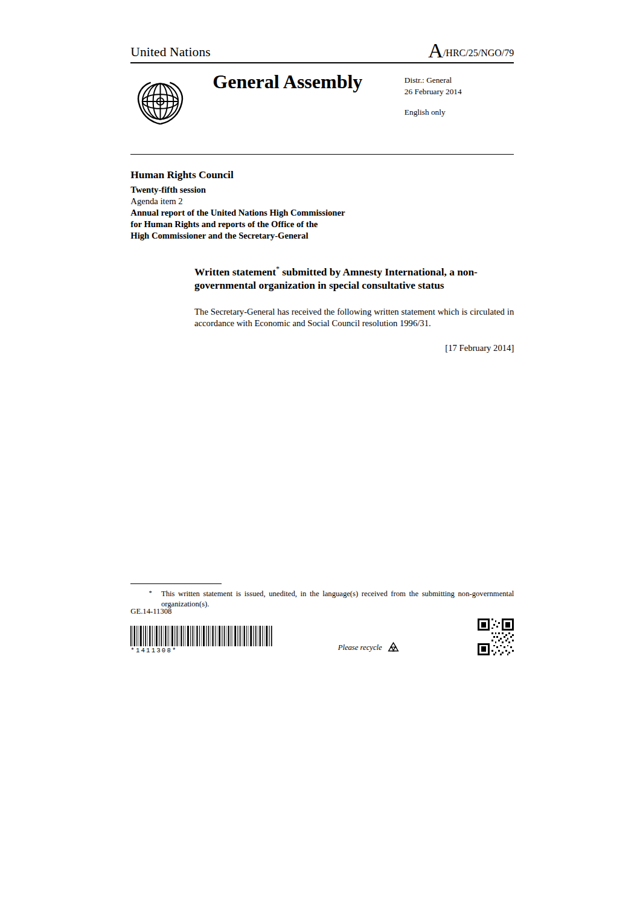United Nations
A/HRC/25/NGO/79
General Assembly
Distr.: General
26 February 2014
English only
Human Rights Council
Twenty-fifth session
Agenda item 2
Annual report of the United Nations High Commissioner
for Human Rights and reports of the Office of the
High Commissioner and the Secretary-General
Written statement* submitted by Amnesty International, a non-governmental organization in special consultative status
The Secretary-General has received the following written statement which is circulated in accordance with Economic and Social Council resolution 1996/31.
[17 February 2014]
*
This written statement is issued, unedited, in the language(s) received from the submitting non-governmental organization(s).
GE.14-11308
*1411308*
Please recycle